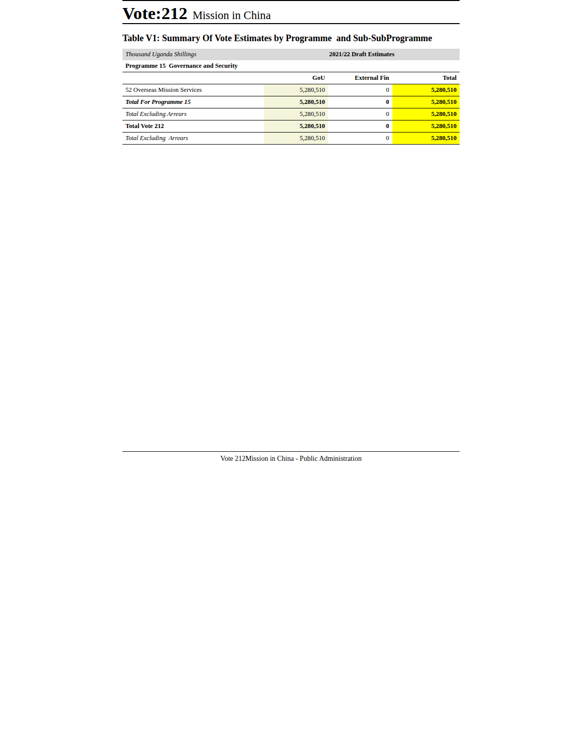Vote:212 Mission in China
Table V1: Summary Of Vote Estimates by Programme and Sub-SubProgramme
| Thousand Uganda Shillings | 2021/22 Draft Estimates |
| Programme 15 Governance and Security |
| | GoU | External Fin | Total |
| 52 Overseas Mission Services | 5,280,510 | 0 | 5,280,510 |
| Total For Programme 15 | 5,280,510 | 0 | 5,280,510 |
| Total Excluding Arrears | 5,280,510 | 0 | 5,280,510 |
| Total Vote 212 | 5,280,510 | 0 | 5,280,510 |
| Total Excluding Arrears | 5,280,510 | 0 | 5,280,510 |
Vote 212Mission in China - Public Administration